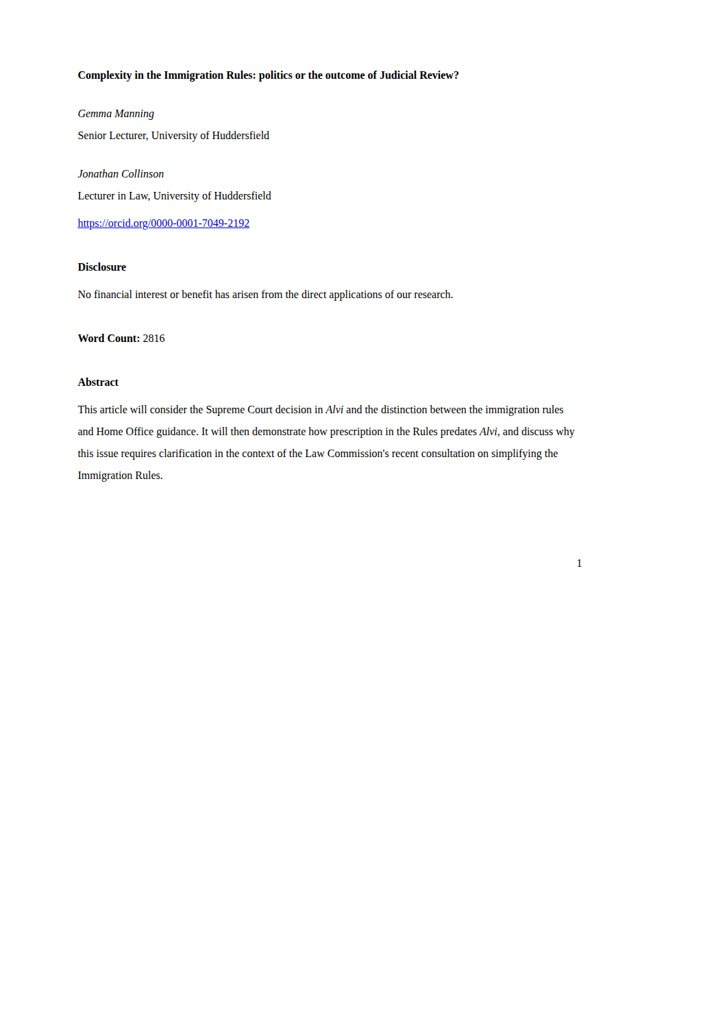Complexity in the Immigration Rules: politics or the outcome of Judicial Review?
Gemma Manning
Senior Lecturer, University of Huddersfield
Jonathan Collinson
Lecturer in Law, University of Huddersfield
https://orcid.org/0000-0001-7049-2192
Disclosure
No financial interest or benefit has arisen from the direct applications of our research.
Word Count: 2816
Abstract
This article will consider the Supreme Court decision in Alvi and the distinction between the immigration rules and Home Office guidance. It will then demonstrate how prescription in the Rules predates Alvi, and discuss why this issue requires clarification in the context of the Law Commission's recent consultation on simplifying the Immigration Rules.
1